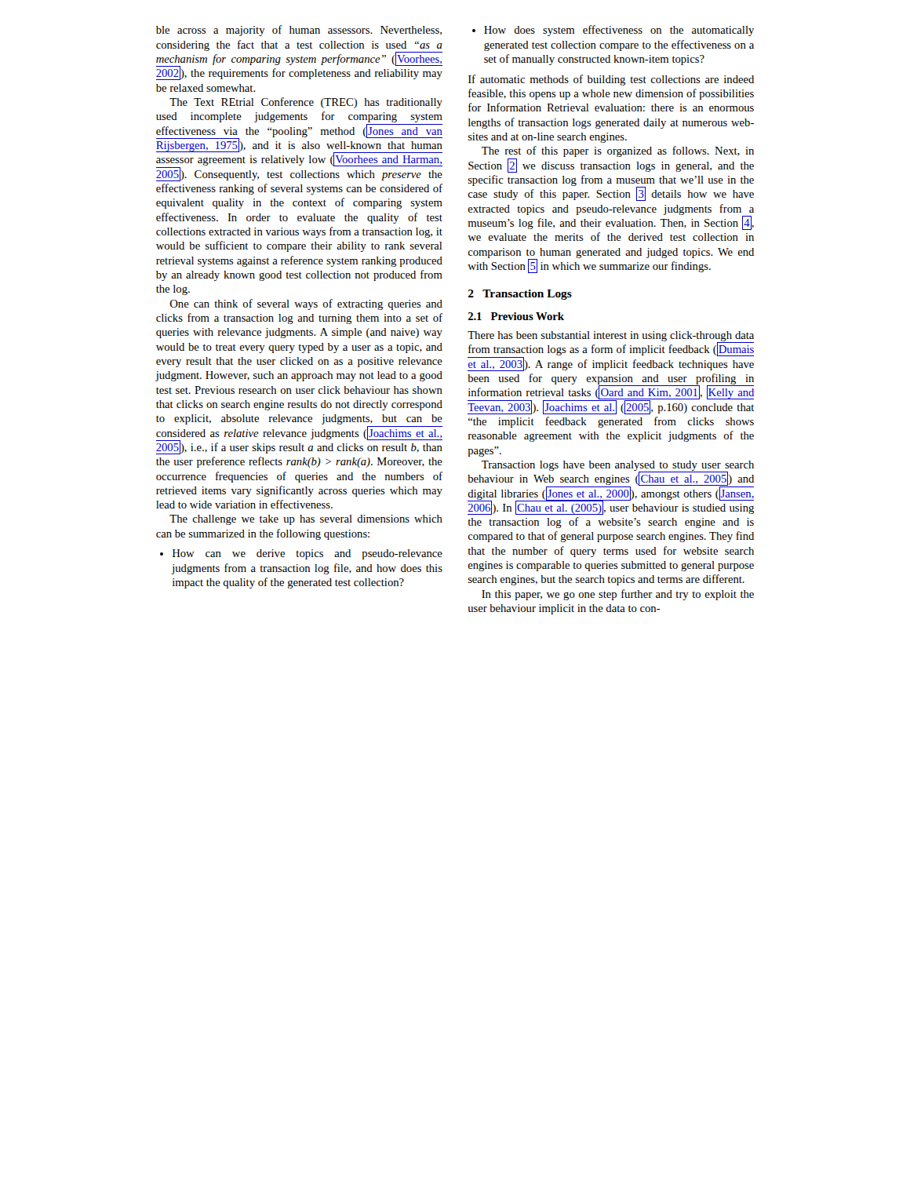ble across a majority of human assessors. Nevertheless, considering the fact that a test collection is used “as a mechanism for comparing system performance” (Voorhees, 2002), the requirements for completeness and reliability may be relaxed somewhat.
The Text REtrial Conference (TREC) has traditionally used incomplete judgements for comparing system effectiveness via the “pooling” method (Jones and van Rijsbergen, 1975), and it is also well-known that human assessor agreement is relatively low (Voorhees and Harman, 2005). Consequently, test collections which preserve the effectiveness ranking of several systems can be considered of equivalent quality in the context of comparing system effectiveness. In order to evaluate the quality of test collections extracted in various ways from a transaction log, it would be sufficient to compare their ability to rank several retrieval systems against a reference system ranking produced by an already known good test collection not produced from the log.
One can think of several ways of extracting queries and clicks from a transaction log and turning them into a set of queries with relevance judgments. A simple (and naive) way would be to treat every query typed by a user as a topic, and every result that the user clicked on as a positive relevance judgment. However, such an approach may not lead to a good test set. Previous research on user click behaviour has shown that clicks on search engine results do not directly correspond to explicit, absolute relevance judgments, but can be considered as relative relevance judgments (Joachims et al., 2005), i.e., if a user skips result a and clicks on result b, than the user preference reflects rank(b) > rank(a). Moreover, the occurrence frequencies of queries and the numbers of retrieved items vary significantly across queries which may lead to wide variation in effectiveness.
The challenge we take up has several dimensions which can be summarized in the following questions:
How can we derive topics and pseudo-relevance judgments from a transaction log file, and how does this impact the quality of the generated test collection?
How does system effectiveness on the automatically generated test collection compare to the effectiveness on a set of manually constructed known-item topics?
If automatic methods of building test collections are indeed feasible, this opens up a whole new dimension of possibilities for Information Retrieval evaluation: there is an enormous lengths of transaction logs generated daily at numerous web-sites and at on-line search engines.
The rest of this paper is organized as follows. Next, in Section 2 we discuss transaction logs in general, and the specific transaction log from a museum that we’ll use in the case study of this paper. Section 3 details how we have extracted topics and pseudo-relevance judgments from a museum’s log file, and their evaluation. Then, in Section 4, we evaluate the merits of the derived test collection in comparison to human generated and judged topics. We end with Section 5 in which we summarize our findings.
2 Transaction Logs
2.1 Previous Work
There has been substantial interest in using click-through data from transaction logs as a form of implicit feedback (Dumais et al., 2003). A range of implicit feedback techniques have been used for query expansion and user profiling in information retrieval tasks (Oard and Kim, 2001, Kelly and Teevan, 2003). Joachims et al. (2005, p.160) conclude that “the implicit feedback generated from clicks shows reasonable agreement with the explicit judgments of the pages”.
Transaction logs have been analysed to study user search behaviour in Web search engines (Chau et al., 2005) and digital libraries (Jones et al., 2000), amongst others (Jansen, 2006). In Chau et al. (2005), user behaviour is studied using the transaction log of a website’s search engine and is compared to that of general purpose search engines. They find that the number of query terms used for website search engines is comparable to queries submitted to general purpose search engines, but the search topics and terms are different.
In this paper, we go one step further and try to exploit the user behaviour implicit in the data to con-